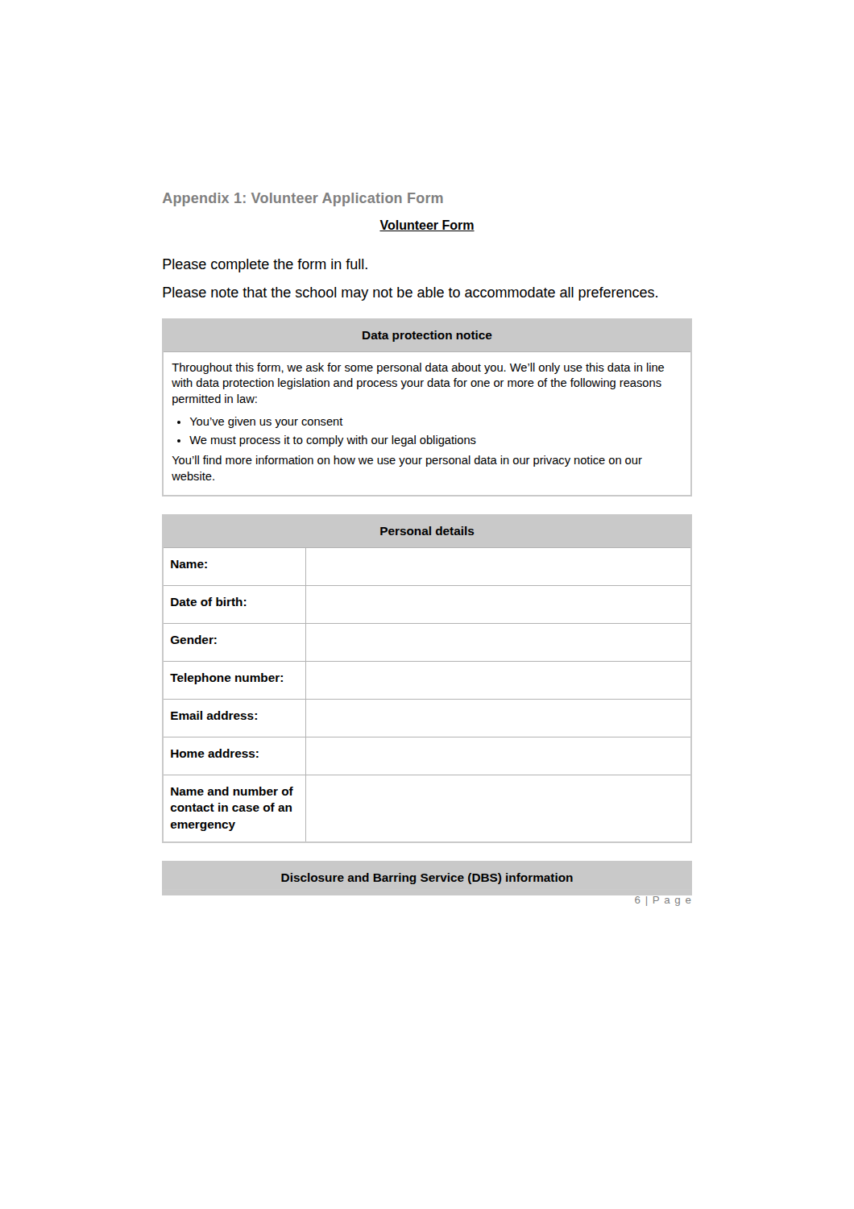Appendix 1: Volunteer Application Form
Volunteer Form
Please complete the form in full.
Please note that the school may not be able to accommodate all preferences.
| Data protection notice |
| --- |
| Throughout this form, we ask for some personal data about you. We’ll only use this data in line with data protection legislation and process your data for one or more of the following reasons permitted in law: You’ve given us your consent We must process it to comply with our legal obligations You’ll find more information on how we use your personal data in our privacy notice on our website. |
| Personal details |
| --- |
| Name: | |
| Date of birth: | |
| Gender: | |
| Telephone number: | |
| Email address: | |
| Home address: | |
| Name and number of contact in case of an emergency | |
| Disclosure and Barring Service (DBS) information |
| --- |
6 | P a g e